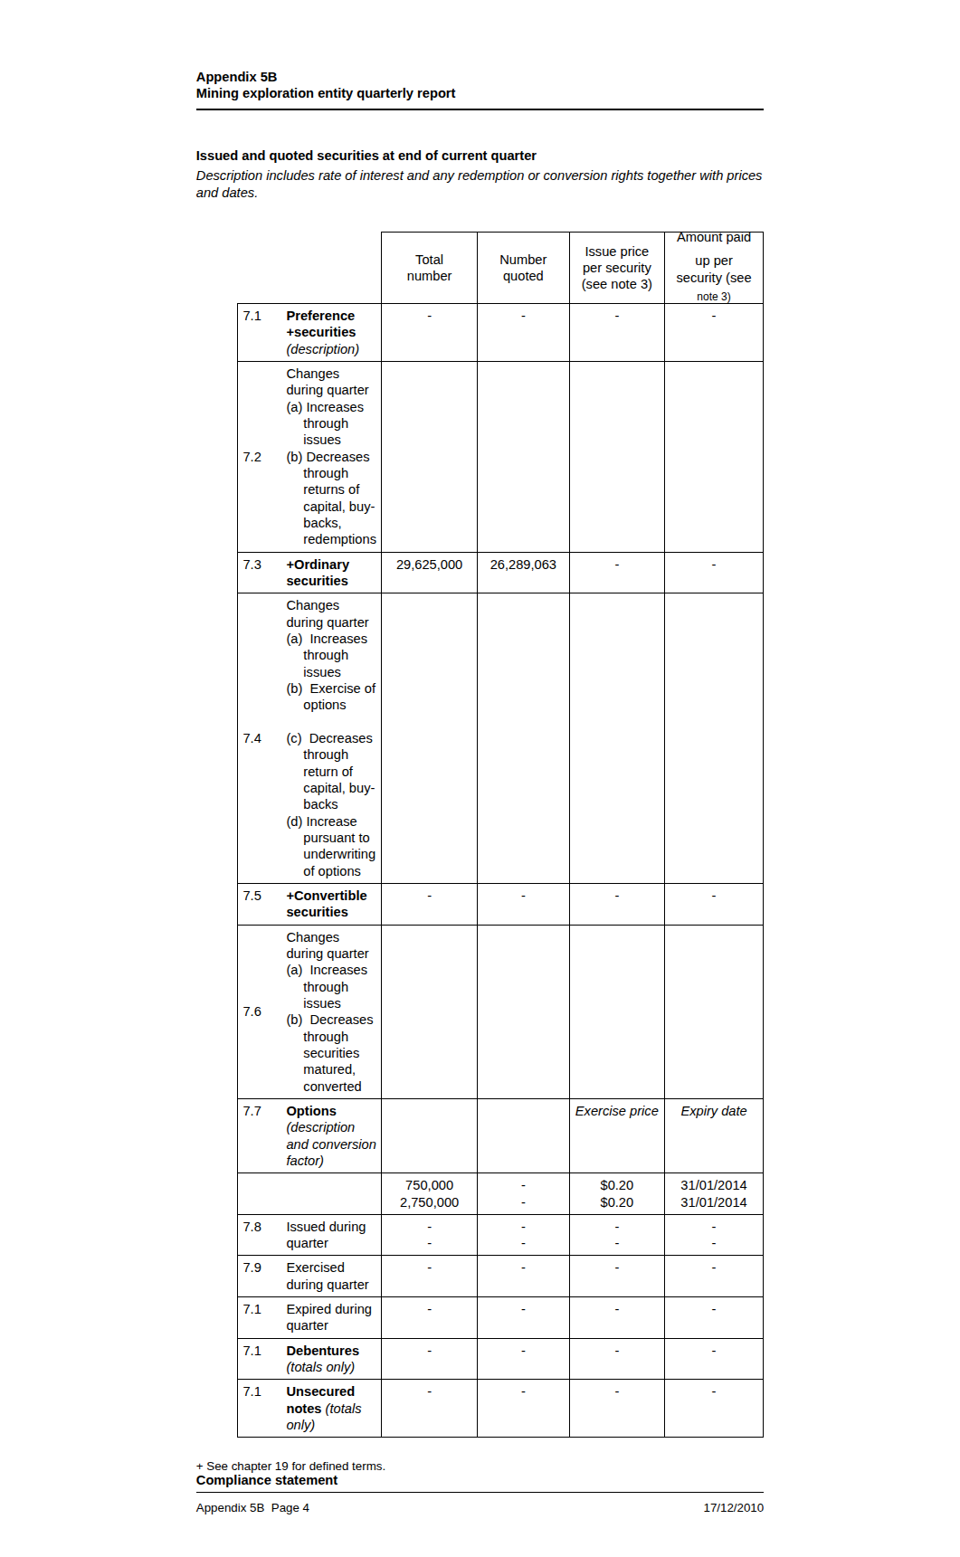Appendix 5B
Mining exploration entity quarterly report
Issued and quoted securities at end of current quarter
Description includes rate of interest and any redemption or conversion rights together with prices and dates.
| | | Total number | Number quoted | Issue price per security (see note 3) | Amount paid up per security (see note 3) |
| --- | --- | --- | --- | --- | --- |
| 7.1 | Preference +securities (description) | - | - | - | - |
| 7.2 | Changes during quarter (a) Increases through issues (b) Decreases through returns of capital, buy-backs, redemptions | | | | |
| 7.3 | +Ordinary securities | 29,625,000 | 26,289,063 | - | - |
| 7.4 | Changes during quarter (a) Increases through issues (b) Exercise of options (c) Decreases through return of capital, buy-backs (d) Increase pursuant to underwriting of options | | | | |
| 7.5 | +Convertible securities | - | - | - | - |
| 7.6 | Changes during quarter (a) Increases through issues (b) Decreases through securities matured, converted | | | | |
| 7.7 | Options (description and conversion factor) | | | Exercise price | Expiry date |
| | | 750,000 2,750,000 | - - | $0.20 $0.20 | 31/01/2014 31/01/2014 |
| 7.8 | Issued during quarter | - - | - - | - - | - - |
| 7.9 | Exercised during quarter | - | - | - | - |
| 7.1 | Expired during quarter | - | - | - | - |
| 7.1 | Debentures (totals only) | - | - | - | - |
| 7.1 | Unsecured notes (totals only) | - | - | - | - |
Compliance statement
+ See chapter 19 for defined terms.
Appendix 5B Page 4 17/12/2010